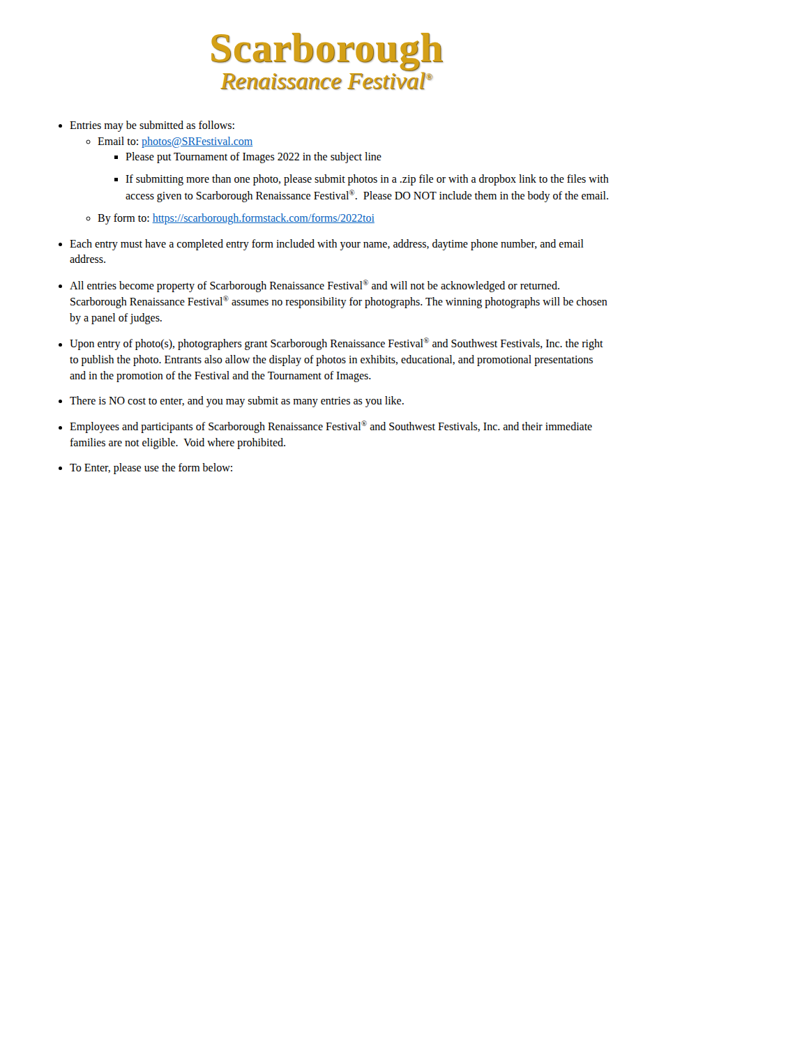Scarborough
Renaissance Festival®
Entries may be submitted as follows:
Email to: photos@SRFestival.com
Please put Tournament of Images 2022 in the subject line
If submitting more than one photo, please submit photos in a .zip file or with a dropbox link to the files with access given to Scarborough Renaissance Festival®. Please DO NOT include them in the body of the email.
By form to: https://scarborough.formstack.com/forms/2022toi
Each entry must have a completed entry form included with your name, address, daytime phone number, and email address.
All entries become property of Scarborough Renaissance Festival® and will not be acknowledged or returned. Scarborough Renaissance Festival® assumes no responsibility for photographs. The winning photographs will be chosen by a panel of judges.
Upon entry of photo(s), photographers grant Scarborough Renaissance Festival® and Southwest Festivals, Inc. the right to publish the photo. Entrants also allow the display of photos in exhibits, educational, and promotional presentations and in the promotion of the Festival and the Tournament of Images.
There is NO cost to enter, and you may submit as many entries as you like.
Employees and participants of Scarborough Renaissance Festival® and Southwest Festivals, Inc. and their immediate families are not eligible. Void where prohibited.
To Enter, please use the form below: